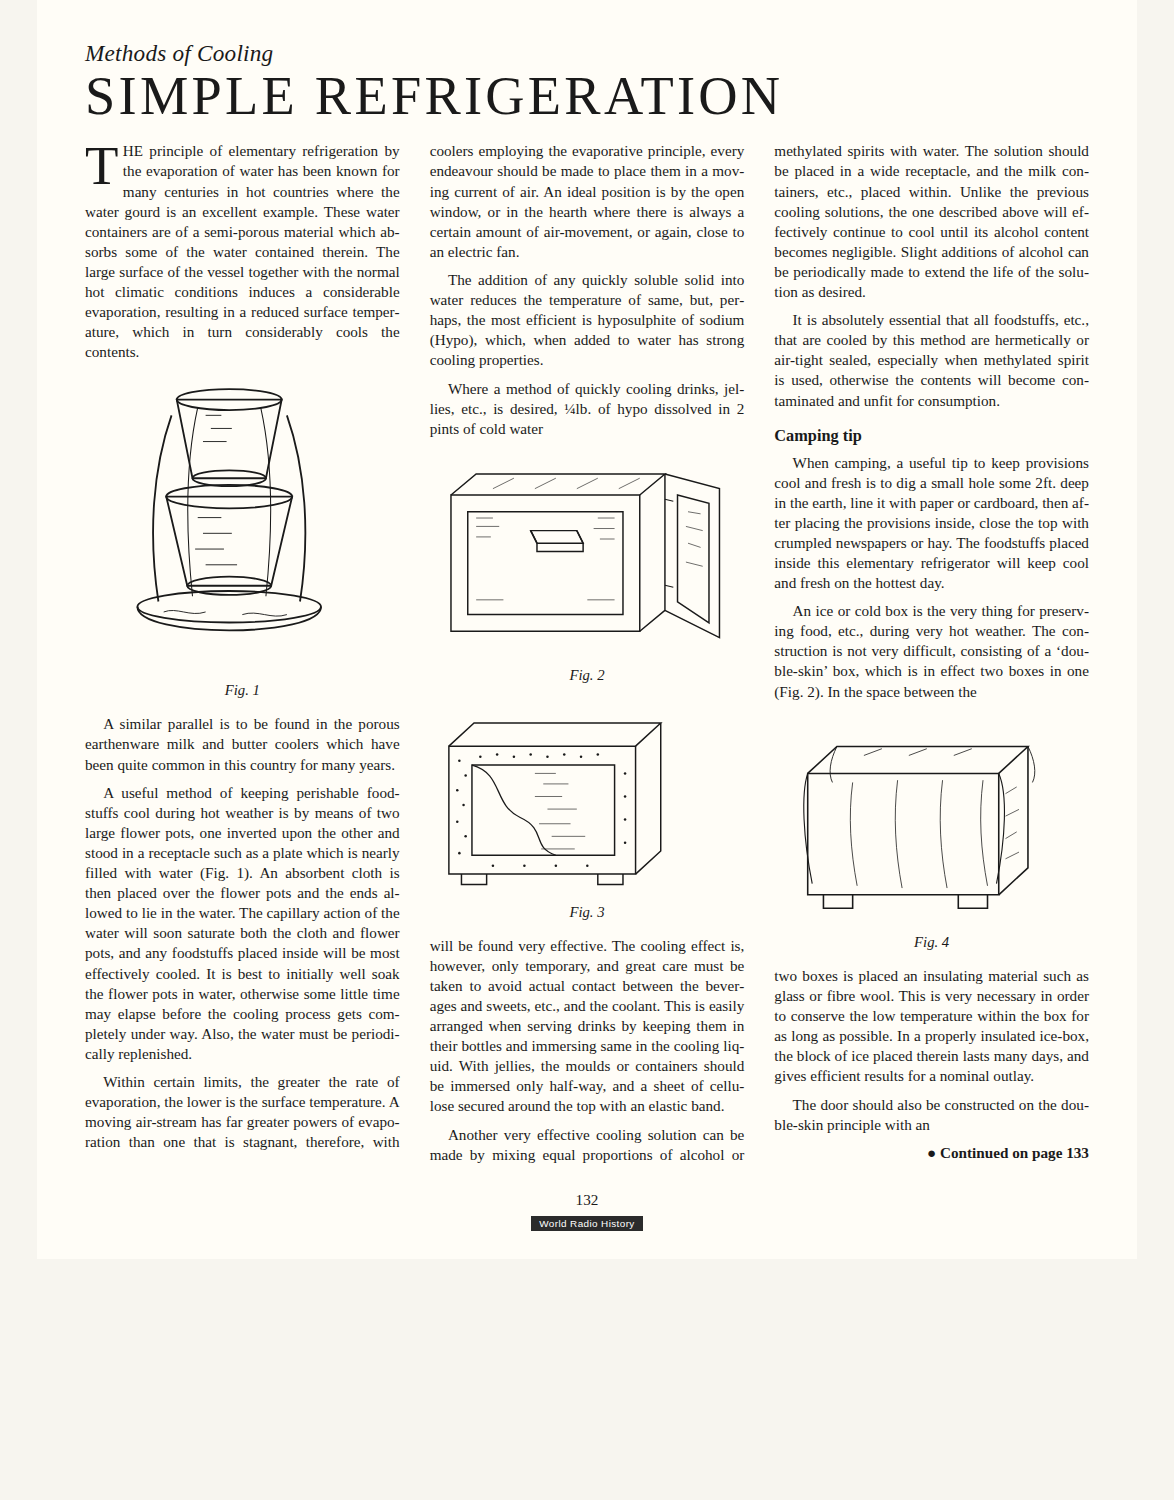Methods of Cooling
SIMPLE REFRIGERATION
THE principle of elementary refrigeration by the evaporation of water has been known for many centuries in hot countries where the water gourd is an excellent example. These water containers are of a semi-porous material which absorbs some of the water contained therein. The large surface of the vessel together with the normal hot climatic conditions induces a considerable evaporation, resulting in a reduced surface temperature, which in turn considerably cools the contents.
Fig. 1
A similar parallel is to be found in the porous earthenware milk and butter coolers which have been quite common in this country for many years.
A useful method of keeping perishable foodstuffs cool during hot weather is by means of two large flower pots, one inverted upon the other and stood in a receptacle such as a plate which is nearly filled with water (Fig. 1). An absorbent cloth is then placed over the flower pots and the ends allowed to lie in the water. The capillary action of the water will soon saturate both the cloth and flower pots, and any foodstuffs placed inside will be most effectively cooled. It is best to initially well soak the flower pots in water, otherwise some little time may elapse before the cooling process gets completely under way. Also, the water must be periodically replenished.
Within certain limits, the greater the rate of evaporation, the lower is the surface temperature. A moving air-stream has far greater powers of evaporation than one that is stagnant, therefore, with coolers employing the evaporative principle, every endeavour should be made to place them in a moving current of air. An ideal position is by the open window, or in the hearth where there is always a certain amount of air-movement, or again, close to an electric fan.
The addition of any quickly soluble solid into water reduces the temperature of same, but, perhaps, the most efficient is hyposulphite of sodium (Hypo), which, when added to water has strong cooling properties.
Where a method of quickly cooling drinks, jellies, etc., is desired, ¼lb. of hypo dissolved in 2 pints of cold water
Fig. 2
Fig. 3
will be found very effective. The cooling effect is, however, only temporary, and great care must be taken to avoid actual contact between the beverages and sweets, etc., and the coolant. This is easily arranged when serving drinks by keeping them in their bottles and immersing same in the cooling liquid. With jellies, the moulds or containers should be immersed only half-way, and a sheet of cellulose secured around the top with an elastic band.
Another very effective cooling solution can be made by mixing equal proportions of alcohol or methylated spirits with water. The solution should be placed in a wide receptacle, and the milk containers, etc., placed within. Unlike the previous cooling solutions, the one described above will effectively continue to cool until its alcohol content becomes negligible. Slight additions of alcohol can be periodically made to extend the life of the solution as desired.
It is absolutely essential that all foodstuffs, etc., that are cooled by this method are hermetically or air-tight sealed, especially when methylated spirit is used, otherwise the contents will become contaminated and unfit for consumption.
Camping tip
When camping, a useful tip to keep provisions cool and fresh is to dig a small hole some 2ft. deep in the earth, line it with paper or cardboard, then after placing the provisions inside, close the top with crumpled newspapers or hay. The foodstuffs placed inside this elementary refrigerator will keep cool and fresh on the hottest day.
An ice or cold box is the very thing for preserving food, etc., during very hot weather. The construction is not very difficult, consisting of a ‘double-skin’ box, which is in effect two boxes in one (Fig. 2). In the space between the
Fig. 4
two boxes is placed an insulating material such as glass or fibre wool. This is very necessary in order to conserve the low temperature within the box for as long as possible. In a properly insulated ice-box, the block of ice placed therein lasts many days, and gives efficient results for a nominal outlay.
The door should also be constructed on the double-skin principle with an
Continued on page 133
132 World Radio History